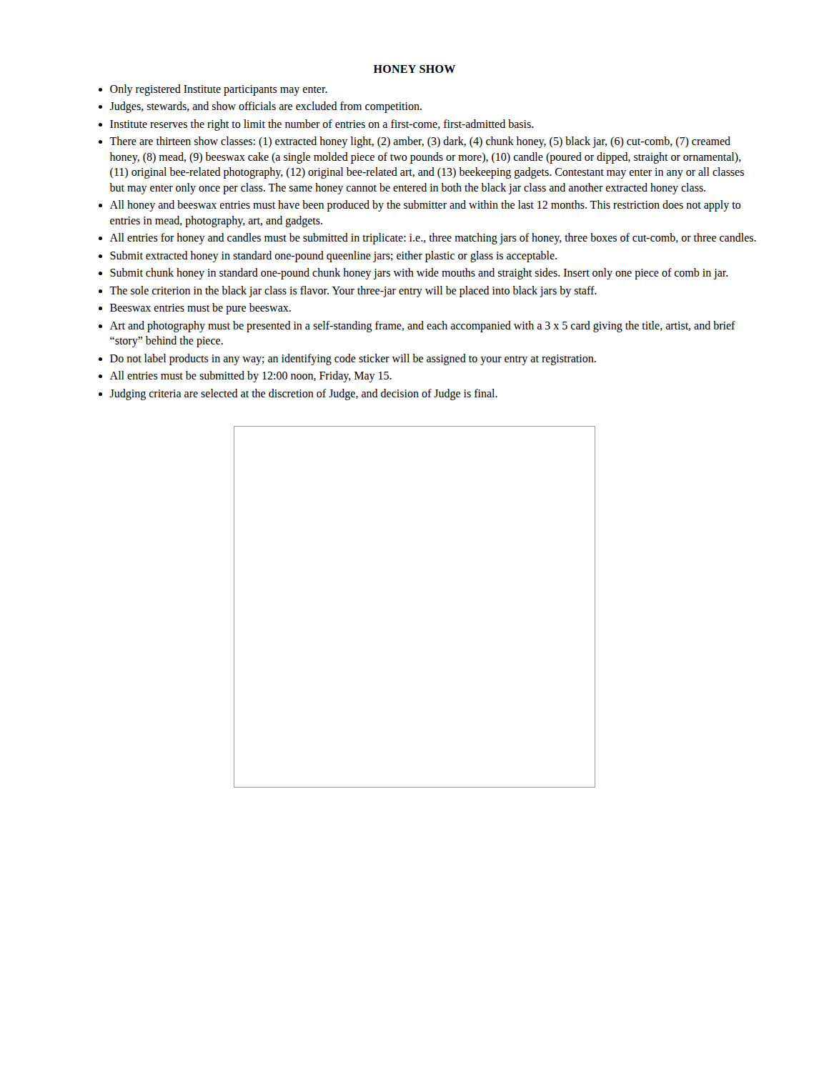HONEY SHOW
Only registered Institute participants may enter.
Judges, stewards, and show officials are excluded from competition.
Institute reserves the right to limit the number of entries on a first-come, first-admitted basis.
There are thirteen show classes: (1) extracted honey light, (2) amber, (3) dark, (4) chunk honey, (5) black jar, (6) cut-comb, (7) creamed honey, (8) mead, (9) beeswax cake (a single molded piece of two pounds or more), (10) candle (poured or dipped, straight or ornamental), (11) original bee-related photography, (12) original bee-related art, and (13) beekeeping gadgets. Contestant may enter in any or all classes but may enter only once per class. The same honey cannot be entered in both the black jar class and another extracted honey class.
All honey and beeswax entries must have been produced by the submitter and within the last 12 months. This restriction does not apply to entries in mead, photography, art, and gadgets.
All entries for honey and candles must be submitted in triplicate: i.e., three matching jars of honey, three boxes of cut-comb, or three candles.
Submit extracted honey in standard one-pound queenline jars; either plastic or glass is acceptable.
Submit chunk honey in standard one-pound chunk honey jars with wide mouths and straight sides. Insert only one piece of comb in jar.
The sole criterion in the black jar class is flavor. Your three-jar entry will be placed into black jars by staff.
Beeswax entries must be pure beeswax.
Art and photography must be presented in a self-standing frame, and each accompanied with a 3 x 5 card giving the title, artist, and brief “story” behind the piece.
Do not label products in any way; an identifying code sticker will be assigned to your entry at registration.
All entries must be submitted by 12:00 noon, Friday, May 15.
Judging criteria are selected at the discretion of Judge, and decision of Judge is final.